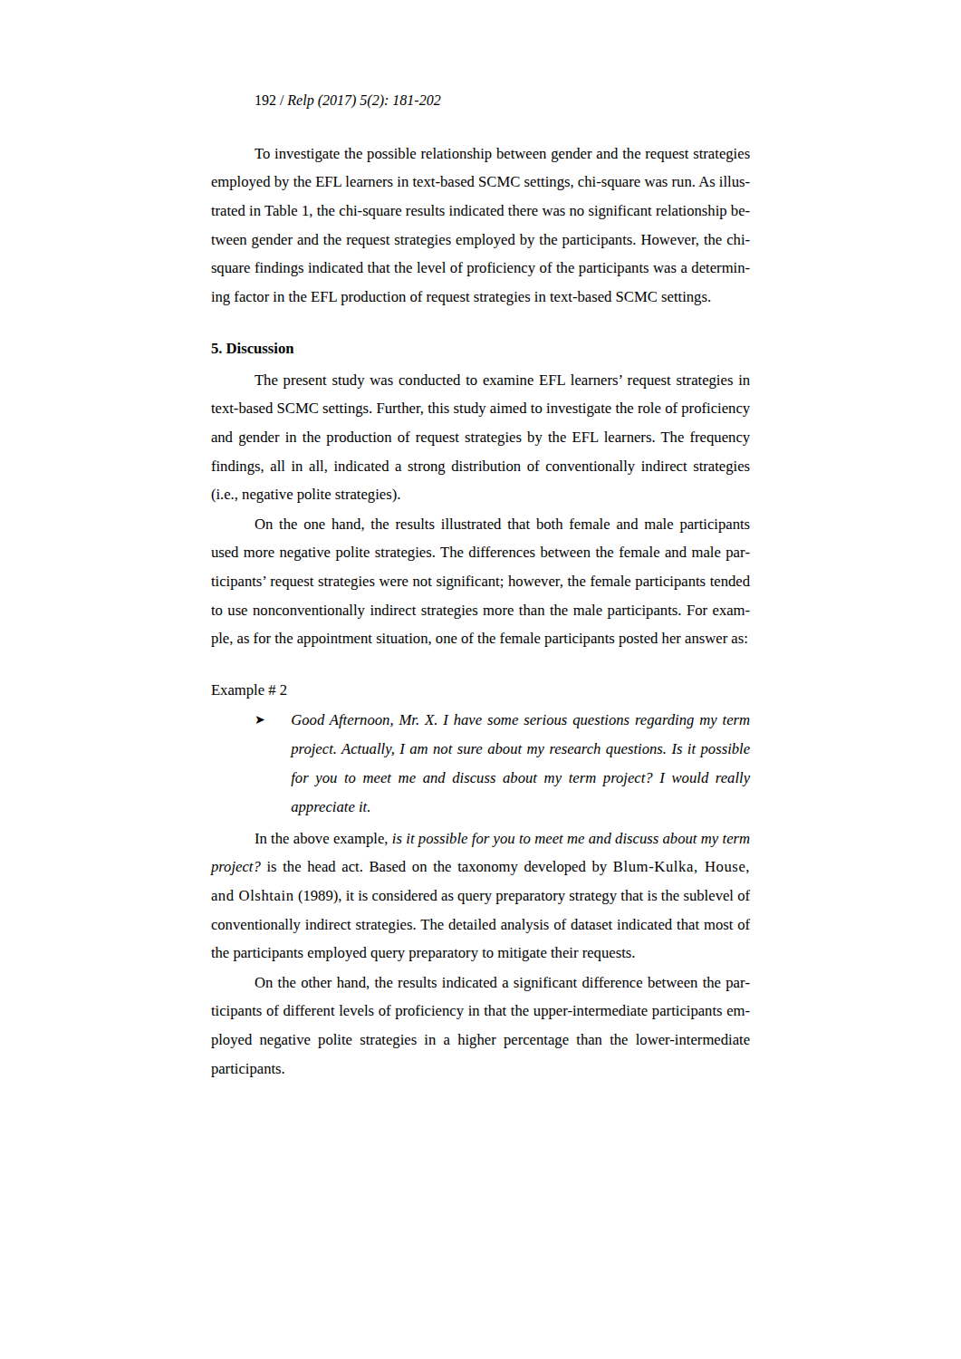192 / Relp (2017) 5(2): 181-202
To investigate the possible relationship between gender and the request strategies employed by the EFL learners in text-based SCMC settings, chi-square was run. As illustrated in Table 1, the chi-square results indicated there was no significant relationship between gender and the request strategies employed by the participants. However, the chi-square findings indicated that the level of proficiency of the participants was a determining factor in the EFL production of request strategies in text-based SCMC settings.
5. Discussion
The present study was conducted to examine EFL learners’ request strategies in text-based SCMC settings. Further, this study aimed to investigate the role of proficiency and gender in the production of request strategies by the EFL learners. The frequency findings, all in all, indicated a strong distribution of conventionally indirect strategies (i.e., negative polite strategies).
On the one hand, the results illustrated that both female and male participants used more negative polite strategies. The differences between the female and male participants’ request strategies were not significant; however, the female participants tended to use nonconventionally indirect strategies more than the male participants. For example, as for the appointment situation, one of the female participants posted her answer as:
Example # 2
Good Afternoon, Mr. X. I have some serious questions regarding my term project. Actually, I am not sure about my research questions. Is it possible for you to meet me and discuss about my term project? I would really appreciate it.
In the above example, is it possible for you to meet me and discuss about my term project? is the head act. Based on the taxonomy developed by Blum-Kulka, House, and Olshtain (1989), it is considered as query preparatory strategy that is the sublevel of conventionally indirect strategies. The detailed analysis of dataset indicated that most of the participants employed query preparatory to mitigate their requests.
On the other hand, the results indicated a significant difference between the participants of different levels of proficiency in that the upper-intermediate participants employed negative polite strategies in a higher percentage than the lower-intermediate participants.